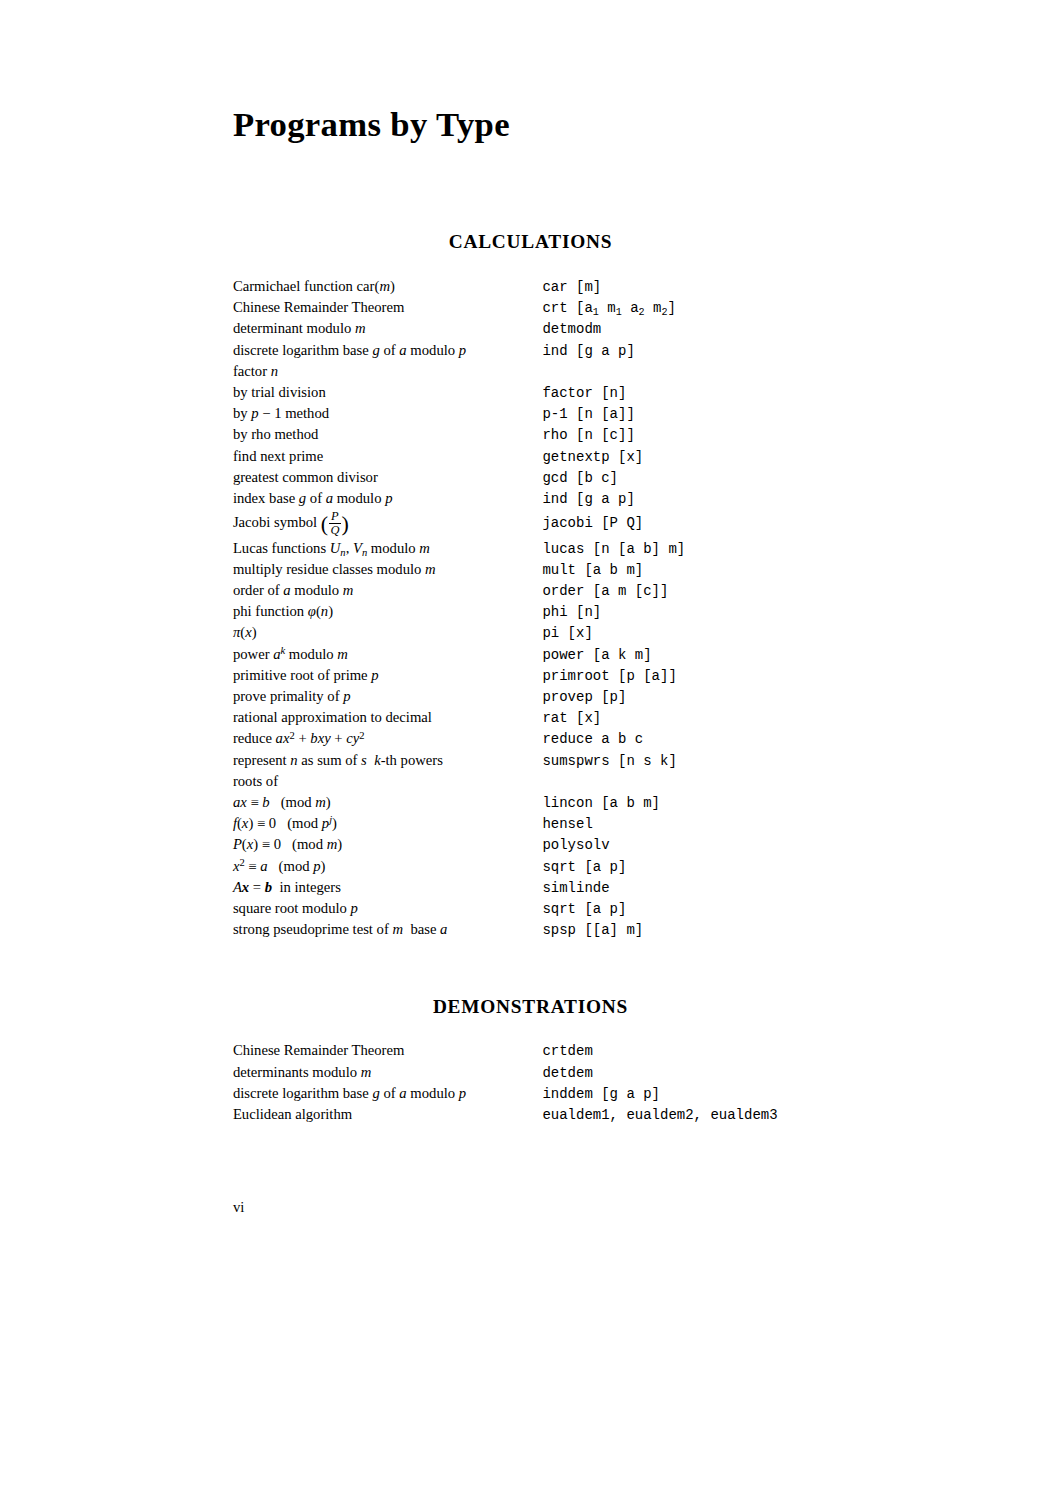Programs by Type
CALCULATIONS
| Carmichael function car( m ) | car [m] |
| Chinese Remainder Theorem | crt [a 1 m 1 a 2 m 2 ] |
| determinant modulo m | detmodm |
| discrete logarithm base g of a modulo p | ind [g a p] |
| factor n | |
| by trial division | factor [n] |
| by p − 1 method | p-1 [n [a]] |
| by rho method | rho [n [c]] |
| find next prime | getnextp [x] |
| greatest common divisor | gcd [b c] |
| index base g of a modulo p | ind [g a p] |
| Jacobi symbol ( P Q ) | jacobi [P Q] |
| Lucas functions U n , V n modulo m | lucas [n [a b] m] |
| multiply residue classes modulo m | mult [a b m] |
| order of a modulo m | order [a m [c]] |
| phi function φ ( n ) | phi [n] |
| π ( x ) | pi [x] |
| power a k modulo m | power [a k m] |
| primitive root of prime p | primroot [p [a]] |
| prove primality of p | provep [p] |
| rational approximation to decimal | rat [x] |
| reduce ax 2 + bxy + cy 2 | reduce a b c |
| represent n as sum of s k -th powers | sumspwrs [n s k] |
| roots of | |
| ax ≡ b ( mod m ) | lincon [a b m] |
| f ( x ) ≡ 0 ( mod p j ) | hensel |
| P ( x ) ≡ 0 ( mod m ) | polysolv |
| x 2 ≡ a ( mod p ) | sqrt [a p] |
| A x = b in integers | simlinde |
| square root modulo p | sqrt [a p] |
| strong pseudoprime test of m base a | spsp [[a] m] |
DEMONSTRATIONS
| Chinese Remainder Theorem | crtdem |
| determinants modulo m | detdem |
| discrete logarithm base g of a modulo p | inddem [g a p] |
| Euclidean algorithm | eualdem1, eualdem2, eualdem3 |
vi